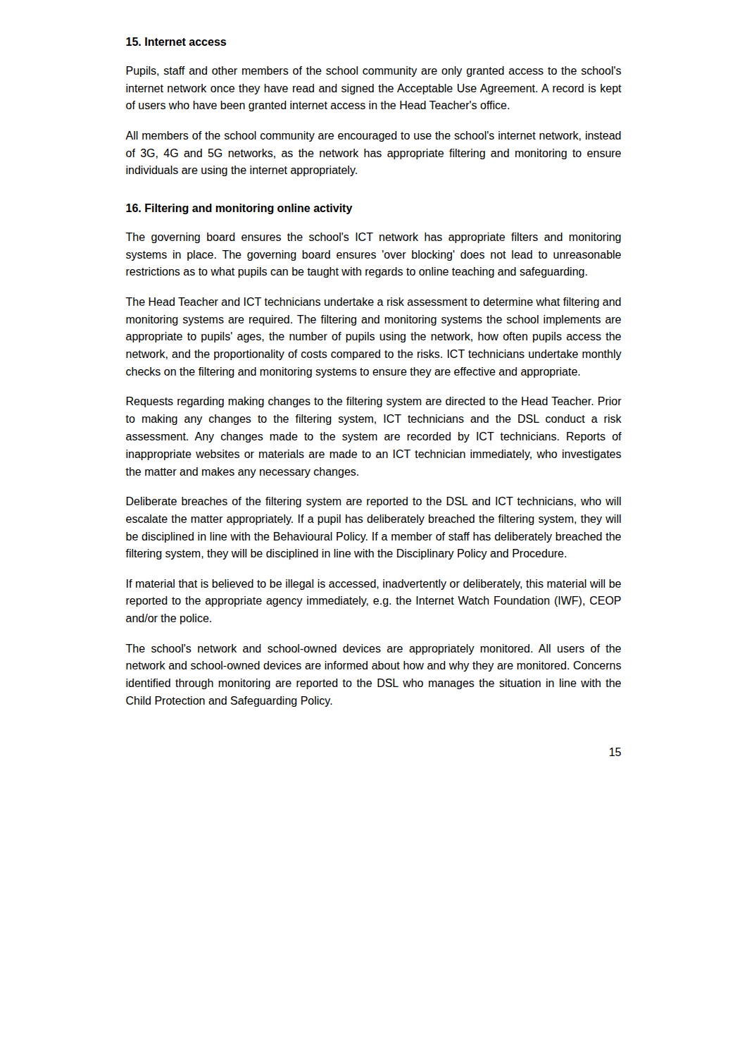15. Internet access
Pupils, staff and other members of the school community are only granted access to the school's internet network once they have read and signed the Acceptable Use Agreement. A record is kept of users who have been granted internet access in the Head Teacher's office.
All members of the school community are encouraged to use the school's internet network, instead of 3G, 4G and 5G networks, as the network has appropriate filtering and monitoring to ensure individuals are using the internet appropriately.
16. Filtering and monitoring online activity
The governing board ensures the school's ICT network has appropriate filters and monitoring systems in place. The governing board ensures 'over blocking' does not lead to unreasonable restrictions as to what pupils can be taught with regards to online teaching and safeguarding.
The Head Teacher and ICT technicians undertake a risk assessment to determine what filtering and monitoring systems are required. The filtering and monitoring systems the school implements are appropriate to pupils' ages, the number of pupils using the network, how often pupils access the network, and the proportionality of costs compared to the risks. ICT technicians undertake monthly checks on the filtering and monitoring systems to ensure they are effective and appropriate.
Requests regarding making changes to the filtering system are directed to the Head Teacher. Prior to making any changes to the filtering system, ICT technicians and the DSL conduct a risk assessment. Any changes made to the system are recorded by ICT technicians. Reports of inappropriate websites or materials are made to an ICT technician immediately, who investigates the matter and makes any necessary changes.
Deliberate breaches of the filtering system are reported to the DSL and ICT technicians, who will escalate the matter appropriately. If a pupil has deliberately breached the filtering system, they will be disciplined in line with the Behavioural Policy. If a member of staff has deliberately breached the filtering system, they will be disciplined in line with the Disciplinary Policy and Procedure.
If material that is believed to be illegal is accessed, inadvertently or deliberately, this material will be reported to the appropriate agency immediately, e.g. the Internet Watch Foundation (IWF), CEOP and/or the police.
The school's network and school-owned devices are appropriately monitored. All users of the network and school-owned devices are informed about how and why they are monitored. Concerns identified through monitoring are reported to the DSL who manages the situation in line with the Child Protection and Safeguarding Policy.
15